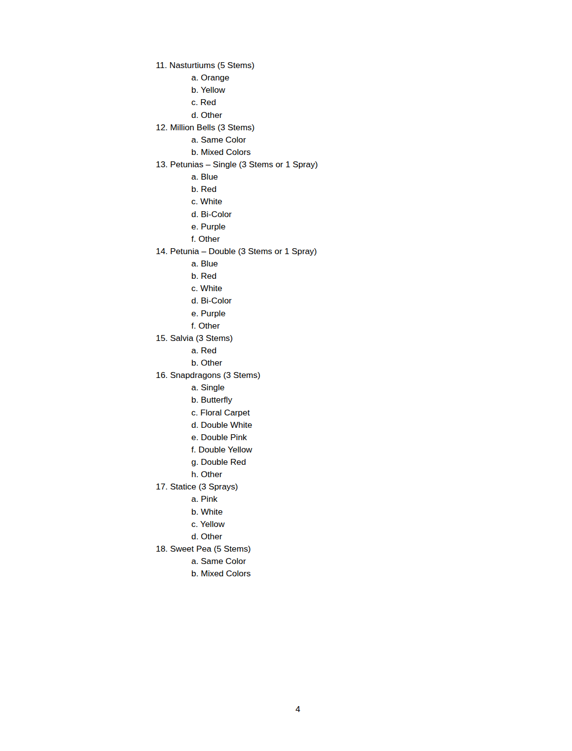11. Nasturtiums (5 Stems)
a. Orange
b. Yellow
c. Red
d. Other
12. Million Bells (3 Stems)
a. Same Color
b. Mixed Colors
13. Petunias – Single (3 Stems or 1 Spray)
a. Blue
b. Red
c. White
d. Bi-Color
e. Purple
f. Other
14. Petunia – Double (3 Stems or 1 Spray)
a. Blue
b. Red
c. White
d. Bi-Color
e. Purple
f. Other
15. Salvia (3 Stems)
a. Red
b. Other
16. Snapdragons (3 Stems)
a. Single
b. Butterfly
c. Floral Carpet
d. Double White
e. Double Pink
f. Double Yellow
g. Double Red
h. Other
17. Statice (3 Sprays)
a. Pink
b. White
c. Yellow
d. Other
18. Sweet Pea (5 Stems)
a. Same Color
b. Mixed Colors
4